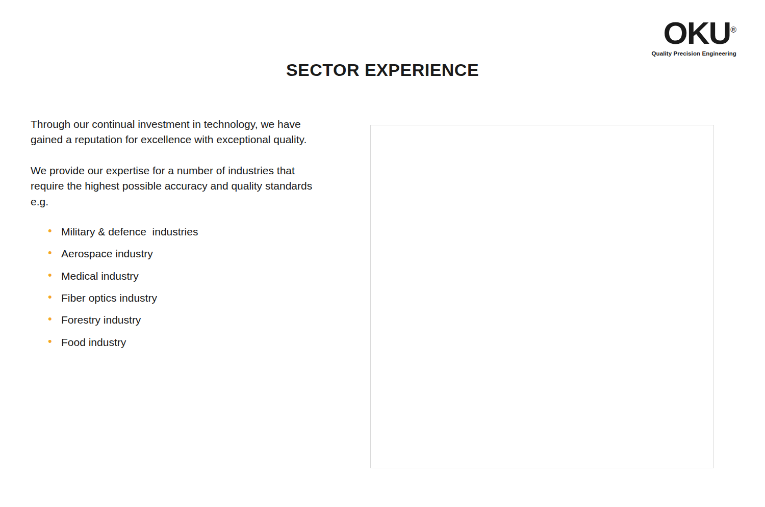OKU®
Quality Precision Engineering
SECTOR EXPERIENCE
Through our continual investment in technology, we have gained a reputation for excellence with exceptional quality.
We provide our expertise for a number of industries that require the highest possible accuracy and quality standards e.g.
Military & defence industries
Aerospace industry
Medical industry
Fiber optics industry
Forestry industry
Food industry